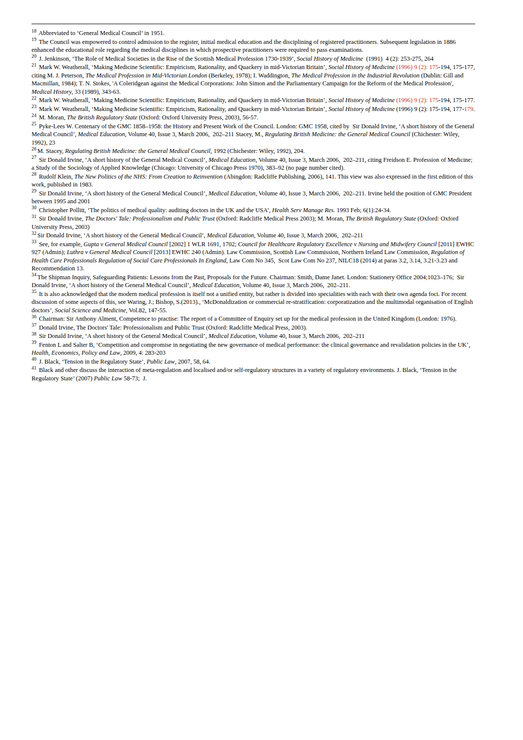18 Abbreviated to ‘General Medical Council’ in 1951.
19 The Council was empowered to control admission to the register, initial medical education and the disciplining of registered practitioners. Subsequent legislation in 1886 enhanced the educational role regarding the medical disciplines in which prospective practitioners were required to pass examinations.
20 J. Jenkinson, ‘The Role of Medical Societies in the Rise of the Scottish Medical Profession 1730-1939’, Social History of Medicine (1991) 4 (2): 253-275, 264
21 Mark W. Weatherall, ‘Making Medicine Scientific: Empiricism, Rationality, and Quackery in mid-Victorian Britain’, Social History of Medicine (1996) 9 (2): 175-194, 175-177, citing M. J. Peterson, The Medical Profession in Mid-Victorian London (Berkeley, 1978); I. Waddington, The Medical Profession in the Industrial Revolution (Dublin: Gill and Macmillan, 1984); T. N. Stokes, 'A Coleridgean against the Medical Corporations: John Simon and the Parliamentary Campaign for the Reform of the Medical Profession', Medical History, 33 (1989), 343-63.
22 Mark W. Weatherall, ‘Making Medicine Scientific: Empiricism, Rationality, and Quackery in mid-Victorian Britain’, Social History of Medicine (1996) 9 (2): 175-194, 175-177.
23 Mark W. Weatherall, ‘Making Medicine Scientific: Empiricism, Rationality, and Quackery in mid-Victorian Britain’, Social History of Medicine (1996) 9 (2): 175-194, 177-179.
24 M. Moran, The British Regulatory State (Oxford: Oxford University Press, 2003), 56-57.
25 Pyke-Lees W. Centenary of the GMC 1858–1958: the History and Present Work of the Council. London: GMC 1958, cited by Sir Donald Irvine, ‘A short history of the General Medical Council’, Medical Education, Volume 40, Issue 3, March 2006, 202–211 Stacey, M., Regulating British Medicine: the General Medical Council (Chichester: Wiley, 1992), 23
26M. Stacey, Regulating British Medicine: the General Medical Council, 1992 (Chichester: Wiley, 1992), 204.
27 Sir Donald Irvine, ‘A short history of the General Medical Council’, Medical Education, Volume 40, Issue 3, March 2006, 202–211, citing Freidson E. Profession of Medicine; a Study of the Sociology of Applied Knowledge (Chicago: University of Chicago Press 1970), 383–92 (no page number cited).
28 Rudolf Klein, The New Politics of the NHS: From Creation to Reinvention (Abingdon: Radcliffe Publishing, 2006), 141. This view was also expressed in the first edition of this work, published in 1983.
29 Sir Donald Irvine, ‘A short history of the General Medical Council’, Medical Education, Volume 40, Issue 3, March 2006, 202–211. Irvine held the position of GMC President between 1995 and 2001
30 Christopher Pollitt, ‘The politics of medical quality: auditing doctors in the UK and the USA’, Health Serv Manage Res. 1993 Feb; 6(1):24-34.
31 Sir Donald Irvine, The Doctors' Tale: Professionalism and Public Trust (Oxford: Radcliffe Medical Press 2003); M. Moran, The British Regulatory State (Oxford: Oxford University Press, 2003)
32Sir Donald Irvine, ‘A short history of the General Medical Council’, Medical Education, Volume 40, Issue 3, March 2006, 202–211
33 See, for example, Gupta v General Medical Council [2002] 1 WLR 1691, 1702; Council for Healthcare Regulatory Excellence v Nursing and Midwifery Council [2011] EWHC 927 (Admin); Luthra v General Medical Council [2013] EWHC 240 (Admin). Law Commission, Scottish Law Commission, Northern Ireland Law Commission, Regulation of Health Care Professionals Regulation of Social Care Professionals In England, Law Com No 345, Scot Law Com No 237, NILC18 (2014) at paras 3.2, 3.14, 3.21-3.23 and Recommendation 13.
34The Shipman Inquiry, Safeguarding Patients: Lessons from the Past, Proposals for the Future. Chairman: Smith, Dame Janet. London: Stationery Office 2004;1023–176; Sir Donald Irvine, ‘A short history of the General Medical Council’, Medical Education, Volume 40, Issue 3, March 2006, 202–211.
35 It is also acknowledged that the modern medical profession is itself not a unified entity, but rather is divided into specialities with each with their own agenda foci. For recent discussion of some aspects of this, see Waring, J.; Bishop, S.(2013)., ‘McDonaldization or commercial re-stratification: corporatization and the multimodal organisation of English doctors’, Social Science and Medicine, Vol.82, 147-55.
36 Chairman: Sir Anthony Alment, Competence to practise: The report of a Committee of Enquiry set up for the medical profession in the United Kingdom (London: 1976).
37 Donald Irvine, The Doctors' Tale: Professionalism and Public Trust (Oxford: Radcliffe Medical Press, 2003).
38 Sir Donald Irvine, ‘A short history of the General Medical Council’, Medical Education, Volume 40, Issue 3, March 2006, 202–211
39 Fenton L and Salter B, ‘Competition and compromise in negotiating the new governance of medical performance: the clinical governance and revalidation policies in the UK’, Health, Economics, Policy and Law, 2009, 4: 283-203
40 J. Black, ‘Tension in the Regulatory State’, Public Law, 2007, 58, 64.
41 Black and other discuss the interaction of meta-regulation and localised and/or self-regulatory structures in a variety of regulatory environments. J. Black, ‘Tension in the Regulatory State’ (2007) Public Law 58-73; J.